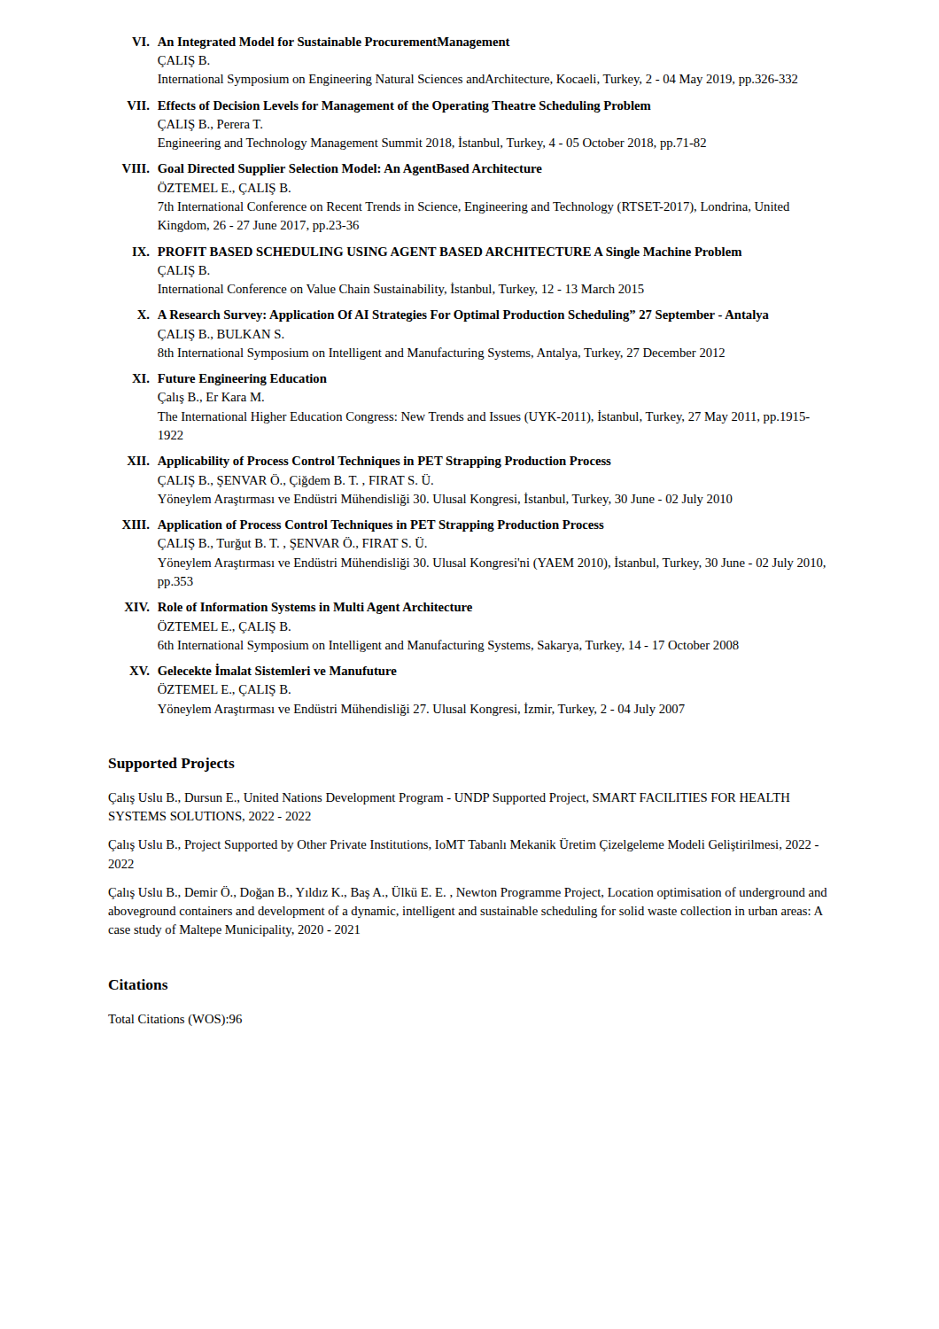VI. An Integrated Model for Sustainable ProcurementManagement ÇALIŞ B. International Symposium on Engineering Natural Sciences andArchitecture, Kocaeli, Turkey, 2 - 04 May 2019, pp.326-332
VII. Effects of Decision Levels for Management of the Operating Theatre Scheduling Problem ÇALIŞ B., Perera T. Engineering and Technology Management Summit 2018, İstanbul, Turkey, 4 - 05 October 2018, pp.71-82
VIII. Goal Directed Supplier Selection Model: An AgentBased Architecture ÖZTEMEL E., ÇALIŞ B. 7th International Conference on Recent Trends in Science, Engineering and Technology (RTSET-2017), Londrina, United Kingdom, 26 - 27 June 2017, pp.23-36
IX. PROFIT BASED SCHEDULING USING AGENT BASED ARCHITECTURE A Single Machine Problem ÇALIŞ B. International Conference on Value Chain Sustainability, İstanbul, Turkey, 12 - 13 March 2015
X. A Research Survey: Application Of AI Strategies For Optimal Production Scheduling” 27 September - Antalya ÇALIŞ B., BULKAN S. 8th International Symposium on Intelligent and Manufacturing Systems, Antalya, Turkey, 27 December 2012
XI. Future Engineering Education Çalış B., Er Kara M. The International Higher Education Congress: New Trends and Issues (UYK-2011), İstanbul, Turkey, 27 May 2011, pp.1915-1922
XII. Applicability of Process Control Techniques in PET Strapping Production Process ÇALIŞ B., ŞENVAR Ö., Çiğdem B. T. , FIRAT S. Ü. Yöneylem Araştırması ve Endüstri Mühendisliği 30. Ulusal Kongresi, İstanbul, Turkey, 30 June - 02 July 2010
XIII. Application of Process Control Techniques in PET Strapping Production Process ÇALIŞ B., Turğut B. T. , ŞENVAR Ö., FIRAT S. Ü. Yöneylem Araştırması ve Endüstri Mühendisliği 30. Ulusal Kongresi'ni (YAEM 2010), İstanbul, Turkey, 30 June - 02 July 2010, pp.353
XIV. Role of Information Systems in Multi Agent Architecture ÖZTEMEL E., ÇALIŞ B. 6th International Symposium on Intelligent and Manufacturing Systems, Sakarya, Turkey, 14 - 17 October 2008
XV. Gelecekte İmalat Sistemleri ve Manufuture ÖZTEMEL E., ÇALIŞ B. Yöneylem Araştırması ve Endüstri Mühendisliği 27. Ulusal Kongresi, İzmir, Turkey, 2 - 04 July 2007
Supported Projects
Çalış Uslu B., Dursun E., United Nations Development Program - UNDP Supported Project, SMART FACILITIES FOR HEALTH SYSTEMS SOLUTIONS, 2022 - 2022
Çalış Uslu B., Project Supported by Other Private Institutions, IoMT Tabanlı Mekanik Üretim Çizelgeleme Modeli Geliştirilmesi, 2022 - 2022
Çalış Uslu B., Demir Ö., Doğan B., Yıldız K., Baş A., Ülkü E. E. , Newton Programme Project, Location optimisation of underground and aboveground containers and development of a dynamic, intelligent and sustainable scheduling for solid waste collection in urban areas: A case study of Maltepe Municipality, 2020 - 2021
Citations
Total Citations (WOS):96